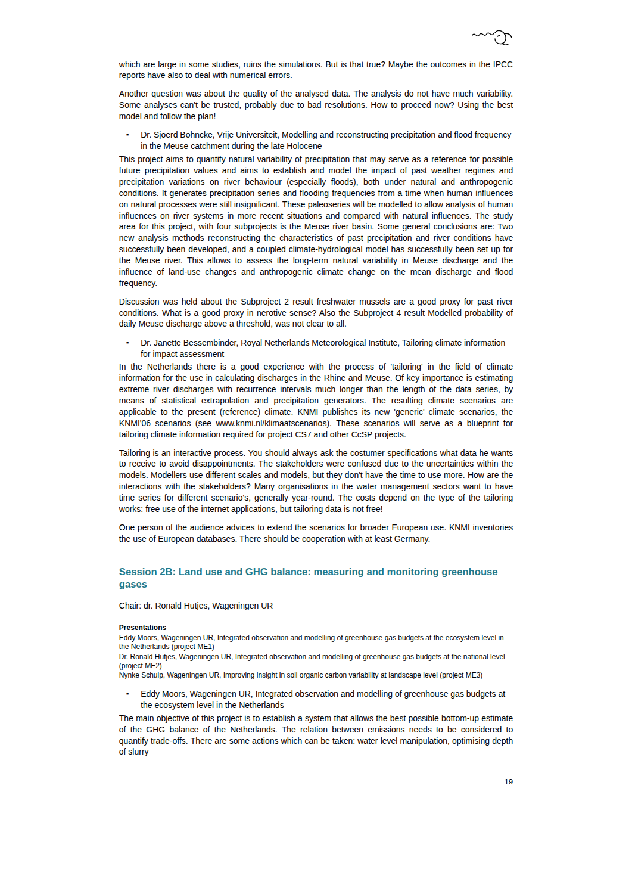which are large in some studies, ruins the simulations. But is that true? Maybe the outcomes in the IPCC reports have also to deal with numerical errors.
Another question was about the quality of the analysed data. The analysis do not have much variability. Some analyses can't be trusted, probably due to bad resolutions. How to proceed now? Using the best model and follow the plan!
Dr. Sjoerd Bohncke, Vrije Universiteit, Modelling and reconstructing precipitation and flood frequency in the Meuse catchment during the late Holocene
This project aims to quantify natural variability of precipitation that may serve as a reference for possible future precipitation values and aims to establish and model the impact of past weather regimes and precipitation variations on river behaviour (especially floods), both under natural and anthropogenic conditions. It generates precipitation series and flooding frequencies from a time when human influences on natural processes were still insignificant. These paleoseries will be modelled to allow analysis of human influences on river systems in more recent situations and compared with natural influences. The study area for this project, with four subprojects is the Meuse river basin. Some general conclusions are: Two new analysis methods reconstructing the characteristics of past precipitation and river conditions have successfully been developed, and a coupled climate-hydrological model has successfully been set up for the Meuse river. This allows to assess the long-term natural variability in Meuse discharge and the influence of land-use changes and anthropogenic climate change on the mean discharge and flood frequency.
Discussion was held about the Subproject 2 result freshwater mussels are a good proxy for past river conditions. What is a good proxy in nerotive sense? Also the Subproject 4 result Modelled probability of daily Meuse discharge above a threshold, was not clear to all.
Dr. Janette Bessembinder, Royal Netherlands Meteorological Institute, Tailoring climate information for impact assessment
In the Netherlands there is a good experience with the process of 'tailoring' in the field of climate information for the use in calculating discharges in the Rhine and Meuse. Of key importance is estimating extreme river discharges with recurrence intervals much longer than the length of the data series, by means of statistical extrapolation and precipitation generators. The resulting climate scenarios are applicable to the present (reference) climate. KNMI publishes its new 'generic' climate scenarios, the KNMI'06 scenarios (see www.knmi.nl/klimaatscenarios). These scenarios will serve as a blueprint for tailoring climate information required for project CS7 and other CcSP projects.
Tailoring is an interactive process. You should always ask the costumer specifications what data he wants to receive to avoid disappointments. The stakeholders were confused due to the uncertainties within the models. Modellers use different scales and models, but they don't have the time to use more. How are the interactions with the stakeholders? Many organisations in the water management sectors want to have time series for different scenario's, generally year-round. The costs depend on the type of the tailoring works: free use of the internet applications, but tailoring data is not free!
One person of the audience advices to extend the scenarios for broader European use. KNMI inventories the use of European databases. There should be cooperation with at least Germany.
Session 2B: Land use and GHG balance: measuring and monitoring greenhouse gases
Chair: dr. Ronald Hutjes, Wageningen UR
Presentations
Eddy Moors, Wageningen UR, Integrated observation and modelling of greenhouse gas budgets at the ecosystem level in the Netherlands (project ME1)
Dr. Ronald Hutjes, Wageningen UR, Integrated observation and modelling of greenhouse gas budgets at the national level (project ME2)
Nynke Schulp, Wageningen UR, Improving insight in soil organic carbon variability at landscape level (project ME3)
Eddy Moors, Wageningen UR, Integrated observation and modelling of greenhouse gas budgets at the ecosystem level in the Netherlands
The main objective of this project is to establish a system that allows the best possible bottom-up estimate of the GHG balance of the Netherlands. The relation between emissions needs to be considered to quantify trade-offs. There are some actions which can be taken: water level manipulation, optimising depth of slurry
19